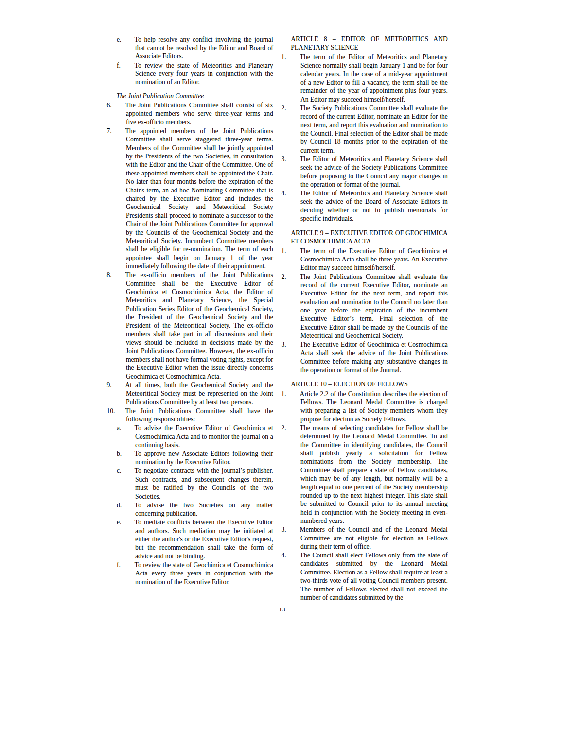e. To help resolve any conflict involving the journal that cannot be resolved by the Editor and Board of Associate Editors.
f. To review the state of Meteoritics and Planetary Science every four years in conjunction with the nomination of an Editor.
The Joint Publication Committee
6. The Joint Publications Committee shall consist of six appointed members who serve three-year terms and five ex-officio members.
7. The appointed members of the Joint Publications Committee shall serve staggered three-year terms. Members of the Committee shall be jointly appointed by the Presidents of the two Societies, in consultation with the Editor and the Chair of the Committee. One of these appointed members shall be appointed the Chair. No later than four months before the expiration of the Chair's term, an ad hoc Nominating Committee that is chaired by the Executive Editor and includes the Geochemical Society and Meteoritical Society Presidents shall proceed to nominate a successor to the Chair of the Joint Publications Committee for approval by the Councils of the Geochemical Society and the Meteoritical Society. Incumbent Committee members shall be eligible for re-nomination. The term of each appointee shall begin on January 1 of the year immediately following the date of their appointment.
8. The ex-officio members of the Joint Publications Committee shall be the Executive Editor of Geochimica et Cosmochimica Acta, the Editor of Meteoritics and Planetary Science, the Special Publication Series Editor of the Geochemical Society, the President of the Geochemical Society and the President of the Meteoritical Society. The ex-officio members shall take part in all discussions and their views should be included in decisions made by the Joint Publications Committee. However, the ex-officio members shall not have formal voting rights, except for the Executive Editor when the issue directly concerns Geochimica et Cosmochimica Acta.
9. At all times, both the Geochemical Society and the Meteoritical Society must be represented on the Joint Publications Committee by at least two persons.
10. The Joint Publications Committee shall have the following responsibilities:
a. To advise the Executive Editor of Geochimica et Cosmochimica Acta and to monitor the journal on a continuing basis.
b. To approve new Associate Editors following their nomination by the Executive Editor.
c. To negotiate contracts with the journal’s publisher. Such contracts, and subsequent changes therein, must be ratified by the Councils of the two Societies.
d. To advise the two Societies on any matter concerning publication.
e. To mediate conflicts between the Executive Editor and authors. Such mediation may be initiated at either the author's or the Executive Editor's request, but the recommendation shall take the form of advice and not be binding.
f. To review the state of Geochimica et Cosmochimica Acta every three years in conjunction with the nomination of the Executive Editor.
ARTICLE 8 – EDITOR OF METEORITICS AND PLANETARY SCIENCE
1. The term of the Editor of Meteoritics and Planetary Science normally shall begin January 1 and be for four calendar years. In the case of a mid-year appointment of a new Editor to fill a vacancy, the term shall be the remainder of the year of appointment plus four years. An Editor may succeed himself/herself.
2. The Society Publications Committee shall evaluate the record of the current Editor, nominate an Editor for the next term, and report this evaluation and nomination to the Council. Final selection of the Editor shall be made by Council 18 months prior to the expiration of the current term.
3. The Editor of Meteoritics and Planetary Science shall seek the advice of the Society Publications Committee before proposing to the Council any major changes in the operation or format of the journal.
4. The Editor of Meteoritics and Planetary Science shall seek the advice of the Board of Associate Editors in deciding whether or not to publish memorials for specific individuals.
ARTICLE 9 – EXECUTIVE EDITOR OF GEOCHIMICA ET COSMOCHIMICA ACTA
1. The term of the Executive Editor of Geochimica et Cosmochimica Acta shall be three years. An Executive Editor may succeed himself/herself.
2. The Joint Publications Committee shall evaluate the record of the current Executive Editor, nominate an Executive Editor for the next term, and report this evaluation and nomination to the Council no later than one year before the expiration of the incumbent Executive Editor’s term. Final selection of the Executive Editor shall be made by the Councils of the Meteoritical and Geochemical Society.
3. The Executive Editor of Geochimica et Cosmochimica Acta shall seek the advice of the Joint Publications Committee before making any substantive changes in the operation or format of the Journal.
ARTICLE 10 – ELECTION OF FELLOWS
1. Article 2.2 of the Constitution describes the election of Fellows. The Leonard Medal Committee is charged with preparing a list of Society members whom they propose for election as Society Fellows.
2. The means of selecting candidates for Fellow shall be determined by the Leonard Medal Committee. To aid the Committee in identifying candidates, the Council shall publish yearly a solicitation for Fellow nominations from the Society membership. The Committee shall prepare a slate of Fellow candidates, which may be of any length, but normally will be a length equal to one percent of the Society membership rounded up to the next highest integer. This slate shall be submitted to Council prior to its annual meeting held in conjunction with the Society meeting in even-numbered years.
3. Members of the Council and of the Leonard Medal Committee are not eligible for election as Fellows during their term of office.
4. The Council shall elect Fellows only from the slate of candidates submitted by the Leonard Medal Committee. Election as a Fellow shall require at least a two-thirds vote of all voting Council members present. The number of Fellows elected shall not exceed the number of candidates submitted by the
13